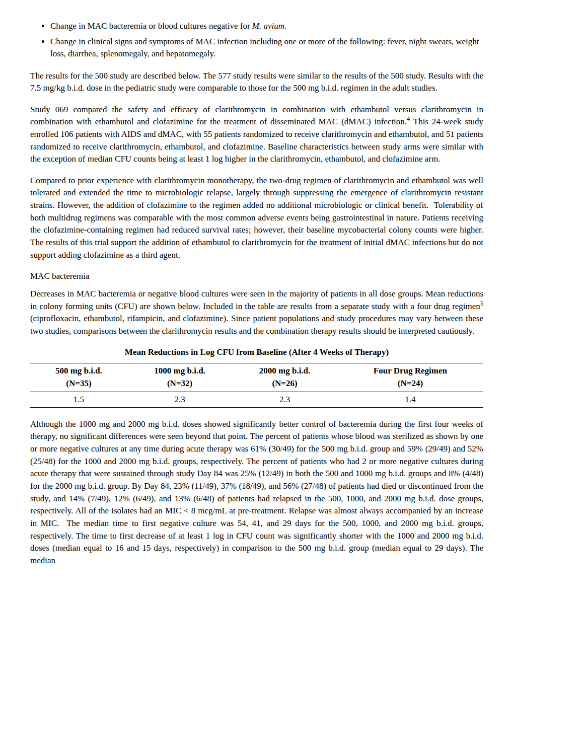Change in MAC bacteremia or blood cultures negative for M. avium.
Change in clinical signs and symptoms of MAC infection including one or more of the following: fever, night sweats, weight loss, diarrhea, splenomegaly, and hepatomegaly.
The results for the 500 study are described below. The 577 study results were similar to the results of the 500 study. Results with the 7.5 mg/kg b.i.d. dose in the pediatric study were comparable to those for the 500 mg b.i.d. regimen in the adult studies.
Study 069 compared the safety and efficacy of clarithromycin in combination with ethambutol versus clarithromycin in combination with ethambutol and clofazimine for the treatment of disseminated MAC (dMAC) infection.4 This 24-week study enrolled 106 patients with AIDS and dMAC, with 55 patients randomized to receive clarithromycin and ethambutol, and 51 patients randomized to receive clarithromycin, ethambutol, and clofazimine. Baseline characteristics between study arms were similar with the exception of median CFU counts being at least 1 log higher in the clarithromycin, ethambutol, and clofazimine arm.
Compared to prior experience with clarithromycin monotherapy, the two-drug regimen of clarithromycin and ethambutol was well tolerated and extended the time to microbiologic relapse, largely through suppressing the emergence of clarithromycin resistant strains. However, the addition of clofazimine to the regimen added no additional microbiologic or clinical benefit. Tolerability of both multidrug regimens was comparable with the most common adverse events being gastrointestinal in nature. Patients receiving the clofazimine-containing regimen had reduced survival rates; however, their baseline mycobacterial colony counts were higher. The results of this trial support the addition of ethambutol to clarithromycin for the treatment of initial dMAC infections but do not support adding clofazimine as a third agent.
MAC bacteremia
Decreases in MAC bacteremia or negative blood cultures were seen in the majority of patients in all dose groups. Mean reductions in colony forming units (CFU) are shown below. Included in the table are results from a separate study with a four drug regimen5 (ciprofloxacin, ethambutol, rifampicin, and clofazimine). Since patient populations and study procedures may vary between these two studies, comparisons between the clarithromycin results and the combination therapy results should be interpreted cautiously.
Mean Reductions in Log CFU from Baseline (After 4 Weeks of Therapy)
| 500 mg b.i.d. (N=35) | 1000 mg b.i.d. (N=32) | 2000 mg b.i.d. (N=26) | Four Drug Regimen (N=24) |
| --- | --- | --- | --- |
| 1.5 | 2.3 | 2.3 | 1.4 |
Although the 1000 mg and 2000 mg b.i.d. doses showed significantly better control of bacteremia during the first four weeks of therapy, no significant differences were seen beyond that point. The percent of patients whose blood was sterilized as shown by one or more negative cultures at any time during acute therapy was 61% (30/49) for the 500 mg b.i.d. group and 59% (29/49) and 52% (25/48) for the 1000 and 2000 mg b.i.d. groups, respectively. The percent of patients who had 2 or more negative cultures during acute therapy that were sustained through study Day 84 was 25% (12/49) in both the 500 and 1000 mg b.i.d. groups and 8% (4/48) for the 2000 mg b.i.d. group. By Day 84, 23% (11/49), 37% (18/49), and 56% (27/48) of patients had died or discontinued from the study, and 14% (7/49), 12% (6/49), and 13% (6/48) of patients had relapsed in the 500, 1000, and 2000 mg b.i.d. dose groups, respectively. All of the isolates had an MIC < 8 mcg/mL at pre-treatment. Relapse was almost always accompanied by an increase in MIC. The median time to first negative culture was 54, 41, and 29 days for the 500, 1000, and 2000 mg b.i.d. groups, respectively. The time to first decrease of at least 1 log in CFU count was significantly shorter with the 1000 and 2000 mg b.i.d. doses (median equal to 16 and 15 days, respectively) in comparison to the 500 mg b.i.d. group (median equal to 29 days). The median